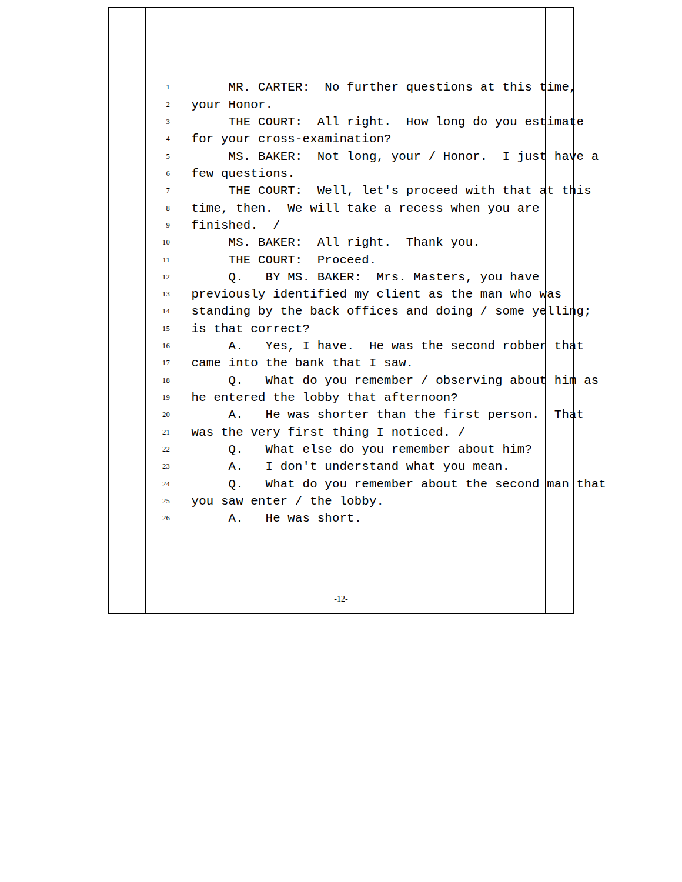MR. CARTER: No further questions at this time,
your Honor.
THE COURT: All right. How long do you estimate
for your cross-examination?
MS. BAKER: Not long, your / Honor. I just have a
few questions.
THE COURT: Well, let's proceed with that at this
time, then. We will take a recess when you are
finished. /
MS. BAKER: All right. Thank you.
THE COURT: Proceed.
Q. BY MS. BAKER: Mrs. Masters, you have
previously identified my client as the man who was
standing by the back offices and doing / some yelling;
is that correct?
A. Yes, I have. He was the second robber that
came into the bank that I saw.
Q. What do you remember / observing about him as
he entered the lobby that afternoon?
A. He was shorter than the first person. That
was the very first thing I noticed. /
Q. What else do you remember about him?
A. I don't understand what you mean.
Q. What do you remember about the second man that
you saw enter / the lobby.
A. He was short.
-12-